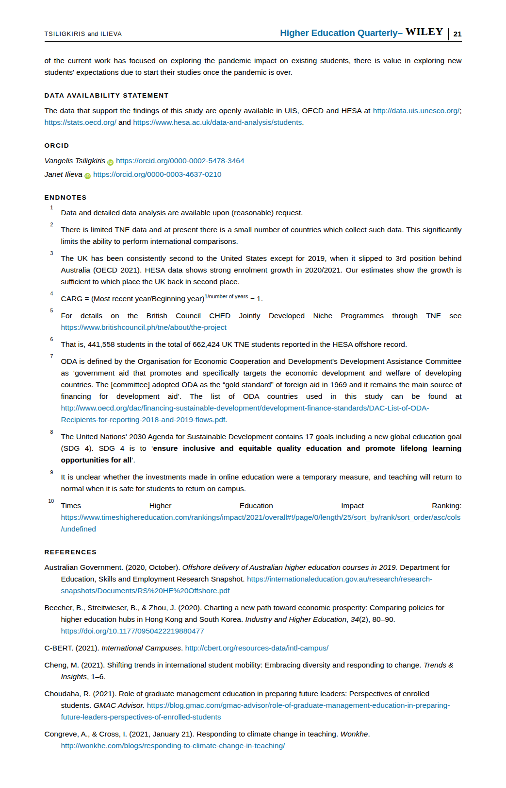Tsiligkiris and Ilieva
Higher Education Quarterly– WILEY 21
of the current work has focused on exploring the pandemic impact on existing students, there is value in exploring new students' expectations due to start their studies once the pandemic is over.
Data availability statement
The data that support the findings of this study are openly available in UIS, OECD and HESA at http://data.uis.unesco.org/; https://stats.oecd.org/ and https://www.hesa.ac.uk/data-and-analysis/students.
ORCID
Vangelis Tsiligkiris iD https://orcid.org/0000-0002-5478-3464
Janet Ilieva iD https://orcid.org/0000-0003-4637-0210
Endnotes
Data and detailed data analysis are available upon (reasonable) request.
There is limited TNE data and at present there is a small number of countries which collect such data. This significantly limits the ability to perform international comparisons.
The UK has been consistently second to the United States except for 2019, when it slipped to 3rd position behind Australia (OECD 2021). HESA data shows strong enrolment growth in 2020/2021. Our estimates show the growth is sufficient to which place the UK back in second place.
CARG = (Most recent year/Beginning year)1/number of years − 1.
For details on the British Council CHED Jointly Developed Niche Programmes through TNE see https://www.britishcouncil.ph/tne/about/the-project
That is, 441,558 students in the total of 662,424 UK TNE students reported in the HESA offshore record.
ODA is defined by the Organisation for Economic Cooperation and Development's Development Assistance Committee as ‘government aid that promotes and specifically targets the economic development and welfare of developing countries. The [committee] adopted ODA as the “gold standard” of foreign aid in 1969 and it remains the main source of financing for development aid’. The list of ODA countries used in this study can be found at http://www.oecd.org/dac/financing-sustainable-development/development-finance-standards/DAC-List-of-ODA-Recipients-for-reporting-2018-and-2019-flows.pdf.
The United Nations' 2030 Agenda for Sustainable Development contains 17 goals including a new global education goal (SDG 4). SDG 4 is to ‘ensure inclusive and equitable quality education and promote lifelong learning opportunities for all’.
It is unclear whether the investments made in online education were a temporary measure, and teaching will return to normal when it is safe for students to return on campus.
Times Higher Education Impact Ranking: https://www.timeshighereducation.com/rankings/impact/2021/overall#!/page/0/length/25/sort_by/rank/sort_order/asc/cols/undefined
References
Australian Government. (2020, October). Offshore delivery of Australian higher education courses in 2019. Department for Education, Skills and Employment Research Snapshot. https://internationaleducation.gov.au/research/research-snapshots/Documents/RS%20HE%20Offshore.pdf
Beecher, B., Streitwieser, B., & Zhou, J. (2020). Charting a new path toward economic prosperity: Comparing policies for higher education hubs in Hong Kong and South Korea. Industry and Higher Education, 34(2), 80–90. https://doi.org/10.1177/0950422219880477
C-BERT. (2021). International Campuses. http://cbert.org/resources-data/intl-campus/
Cheng, M. (2021). Shifting trends in international student mobility: Embracing diversity and responding to change. Trends & Insights, 1–6.
Choudaha, R. (2021). Role of graduate management education in preparing future leaders: Perspectives of enrolled students. GMAC Advisor. https://blog.gmac.com/gmac-advisor/role-of-graduate-management-education-in-preparing-future-leaders-perspectives-of-enrolled-students
Congreve, A., & Cross, I. (2021, January 21). Responding to climate change in teaching. Wonkhe. http://wonkhe.com/blogs/responding-to-climate-change-in-teaching/